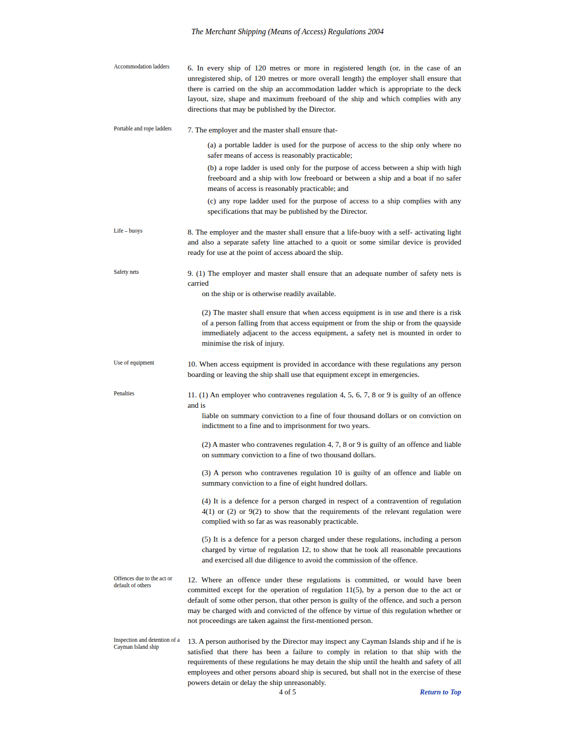The Merchant Shipping (Means of Access) Regulations 2004
| Accommodation ladders | 6. In every ship of 120 metres or more in registered length (or, in the case of an unregistered ship, of 120 metres or more overall length) the employer shall ensure that there is carried on the ship an accommodation ladder which is appropriate to the deck layout, size, shape and maximum freeboard of the ship and which complies with any directions that may be published by the Director. |
| Portable and rope ladders | 7. The employer and the master shall ensure that- (a) a portable ladder is used for the purpose of access to the ship only where no safer means of access is reasonably practicable; (b) a rope ladder is used only for the purpose of access between a ship with high freeboard and a ship with low freeboard or between a ship and a boat if no safer means of access is reasonably practicable; and (c) any rope ladder used for the purpose of access to a ship complies with any specifications that may be published by the Director. |
| Life – buoys | 8. The employer and the master shall ensure that a life-buoy with a self- activating light and also a separate safety line attached to a quoit or some similar device is provided ready for use at the point of access aboard the ship. |
| Safety nets | 9. (1) The employer and master shall ensure that an adequate number of safety nets is carried on the ship or is otherwise readily available. (2) The master shall ensure that when access equipment is in use and there is a risk of a person falling from that access equipment or from the ship or from the quayside immediately adjacent to the access equipment, a safety net is mounted in order to minimise the risk of injury. |
| Use of equipment | 10. When access equipment is provided in accordance with these regulations any person boarding or leaving the ship shall use that equipment except in emergencies. |
| Penalties | 11. (1) An employer who contravenes regulation 4, 5, 6, 7, 8 or 9 is guilty of an offence and is liable on summary conviction to a fine of four thousand dollars or on conviction on indictment to a fine and to imprisonment for two years. (2) A master who contravenes regulation 4, 7, 8 or 9 is guilty of an offence and liable on summary conviction to a fine of two thousand dollars. (3) A person who contravenes regulation 10 is guilty of an offence and liable on summary conviction to a fine of eight hundred dollars. (4) It is a defence for a person charged in respect of a contravention of regulation 4(1) or (2) or 9(2) to show that the requirements of the relevant regulation were complied with so far as was reasonably practicable. (5) It is a defence for a person charged under these regulations, including a person charged by virtue of regulation 12, to show that he took all reasonable precautions and exercised all due diligence to avoid the commission of the offence. |
| Offences due to the act or default of others | 12. Where an offence under these regulations is committed, or would have been committed except for the operation of regulation 11(5), by a person due to the act or default of some other person, that other person is guilty of the offence, and such a person may be charged with and convicted of the offence by virtue of this regulation whether or not proceedings are taken against the first-mentioned person. |
| Inspection and detention of a Cayman Island ship | 13. A person authorised by the Director may inspect any Cayman Islands ship and if he is satisfied that there has been a failure to comply in relation to that ship with the requirements of these regulations he may detain the ship until the health and safety of all employees and other persons aboard ship is secured, but shall not in the exercise of these powers detain or delay the ship unreasonably. |
4 of 5
Return to Top